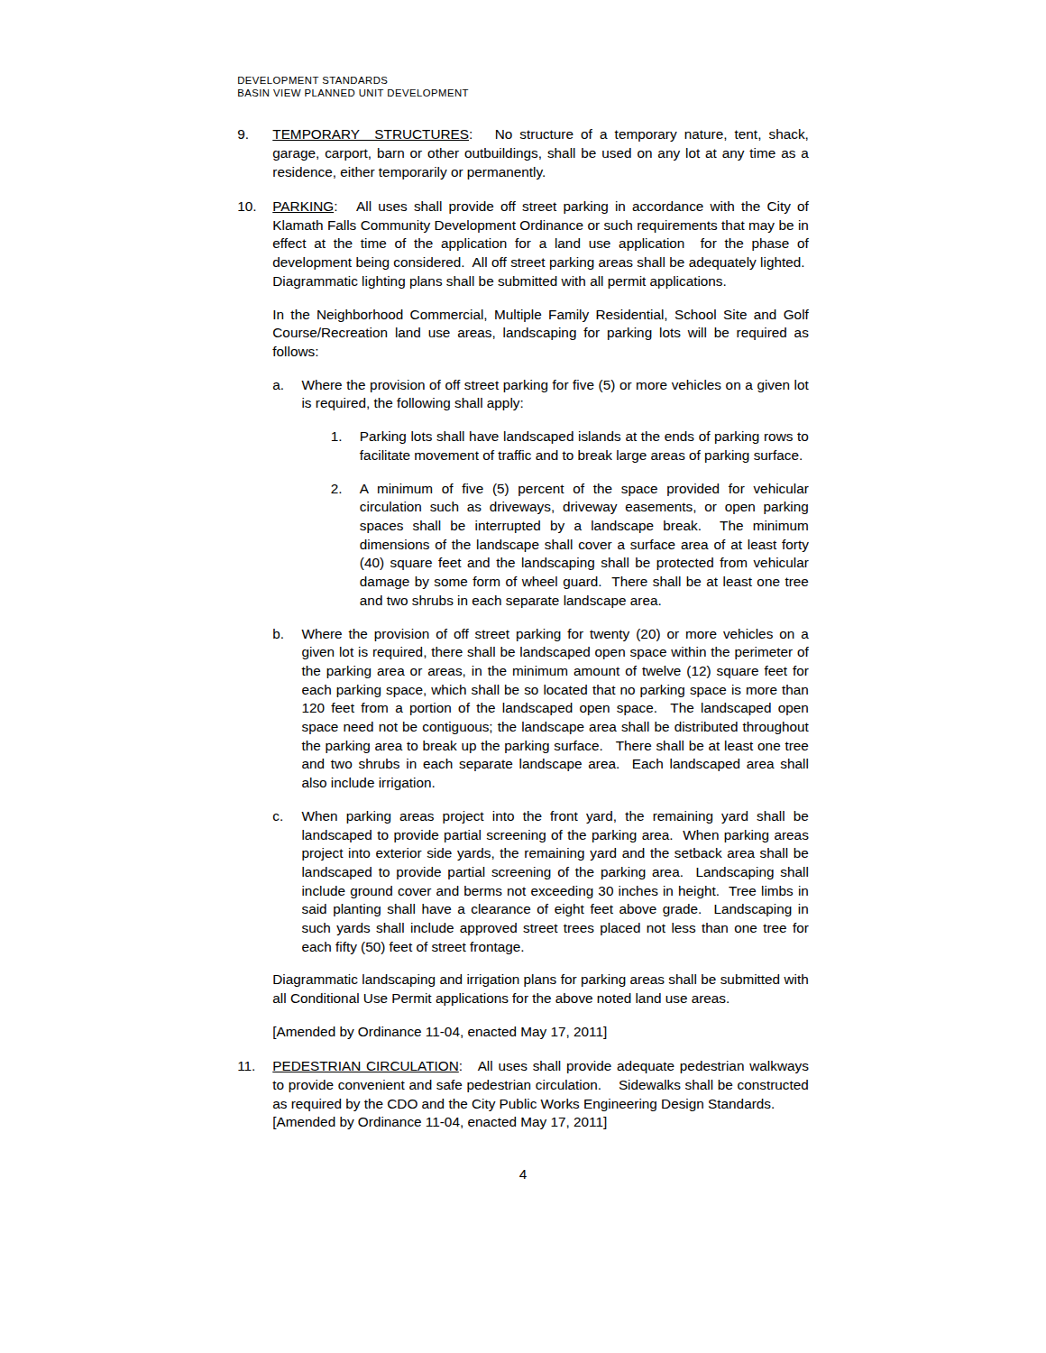DEVELOPMENT STANDARDS
BASIN VIEW PLANNED UNIT DEVELOPMENT
9. TEMPORARY STRUCTURES: No structure of a temporary nature, tent, shack, garage, carport, barn or other outbuildings, shall be used on any lot at any time as a residence, either temporarily or permanently.
10. PARKING: All uses shall provide off street parking in accordance with the City of Klamath Falls Community Development Ordinance or such requirements that may be in effect at the time of the application for a land use application for the phase of development being considered. All off street parking areas shall be adequately lighted. Diagrammatic lighting plans shall be submitted with all permit applications.
In the Neighborhood Commercial, Multiple Family Residential, School Site and Golf Course/Recreation land use areas, landscaping for parking lots will be required as follows:
a. Where the provision of off street parking for five (5) or more vehicles on a given lot is required, the following shall apply:
1. Parking lots shall have landscaped islands at the ends of parking rows to facilitate movement of traffic and to break large areas of parking surface.
2. A minimum of five (5) percent of the space provided for vehicular circulation such as driveways, driveway easements, or open parking spaces shall be interrupted by a landscape break. The minimum dimensions of the landscape shall cover a surface area of at least forty (40) square feet and the landscaping shall be protected from vehicular damage by some form of wheel guard. There shall be at least one tree and two shrubs in each separate landscape area.
b. Where the provision of off street parking for twenty (20) or more vehicles on a given lot is required, there shall be landscaped open space within the perimeter of the parking area or areas, in the minimum amount of twelve (12) square feet for each parking space, which shall be so located that no parking space is more than 120 feet from a portion of the landscaped open space. The landscaped open space need not be contiguous; the landscape area shall be distributed throughout the parking area to break up the parking surface. There shall be at least one tree and two shrubs in each separate landscape area. Each landscaped area shall also include irrigation.
c. When parking areas project into the front yard, the remaining yard shall be landscaped to provide partial screening of the parking area. When parking areas project into exterior side yards, the remaining yard and the setback area shall be landscaped to provide partial screening of the parking area. Landscaping shall include ground cover and berms not exceeding 30 inches in height. Tree limbs in said planting shall have a clearance of eight feet above grade. Landscaping in such yards shall include approved street trees placed not less than one tree for each fifty (50) feet of street frontage.
Diagrammatic landscaping and irrigation plans for parking areas shall be submitted with all Conditional Use Permit applications for the above noted land use areas.
[Amended by Ordinance 11-04, enacted May 17, 2011]
11. PEDESTRIAN CIRCULATION: All uses shall provide adequate pedestrian walkways to provide convenient and safe pedestrian circulation. Sidewalks shall be constructed as required by the CDO and the City Public Works Engineering Design Standards.
[Amended by Ordinance 11-04, enacted May 17, 2011]
4